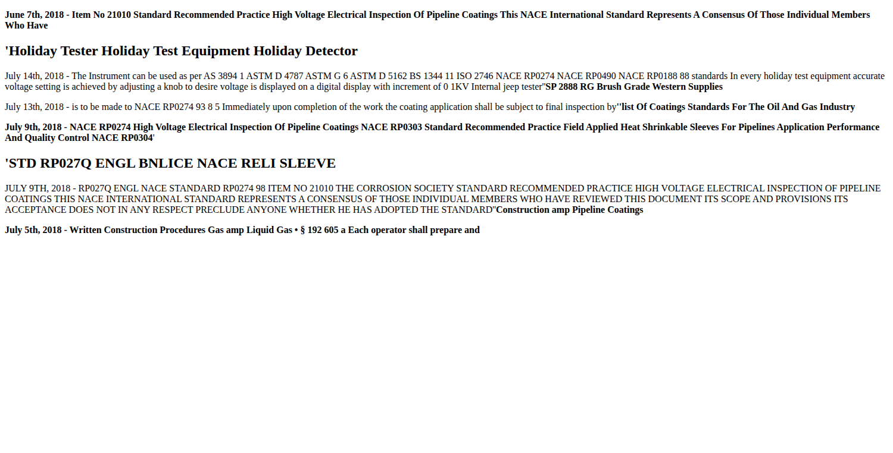June 7th, 2018 - Item No 21010 Standard Recommended Practice High Voltage Electrical Inspection Of Pipeline Coatings This NACE International Standard Represents A Consensus Of Those Individual Members Who Have
'Holiday Tester Holiday Test Equipment Holiday Detector
July 14th, 2018 - The Instrument can be used as per AS 3894 1 ASTM D 4787 ASTM G 6 ASTM D 5162 BS 1344 11 ISO 2746 NACE RP0274 NACE RP0490 NACE RP0188 88 standards In every holiday test equipment accurate voltage setting is achieved by adjusting a knob to desire voltage is displayed on a digital display with increment of 0 1KV Internal jeep tester''SP 2888 RG Brush Grade Western Supplies
July 13th, 2018 - is to be made to NACE RP0274 93 8 5 Immediately upon completion of the work the coating application shall be subject to final inspection by''list Of Coatings Standards For The Oil And Gas Industry
July 9th, 2018 - NACE RP0274 High Voltage Electrical Inspection Of Pipeline Coatings NACE RP0303 Standard Recommended Practice Field Applied Heat Shrinkable Sleeves For Pipelines Application Performance And Quality Control NACE RP0304'
'STD RP027Q ENGL BNLICE NACE RELI SLEEVE
JULY 9TH, 2018 - RP027Q ENGL NACE STANDARD RP0274 98 ITEM NO 21010 THE CORROSION SOCIETY STANDARD RECOMMENDED PRACTICE HIGH VOLTAGE ELECTRICAL INSPECTION OF PIPELINE COATINGS THIS NACE INTERNATIONAL STANDARD REPRESENTS A CONSENSUS OF THOSE INDIVIDUAL MEMBERS WHO HAVE REVIEWED THIS DOCUMENT ITS SCOPE AND PROVISIONS ITS ACCEPTANCE DOES NOT IN ANY RESPECT PRECLUDE ANYONE WHETHER HE HAS ADOPTED THE STANDARD''Construction amp Pipeline Coatings
July 5th, 2018 - Written Construction Procedures Gas amp Liquid Gas • § 192 605 a Each operator shall prepare and